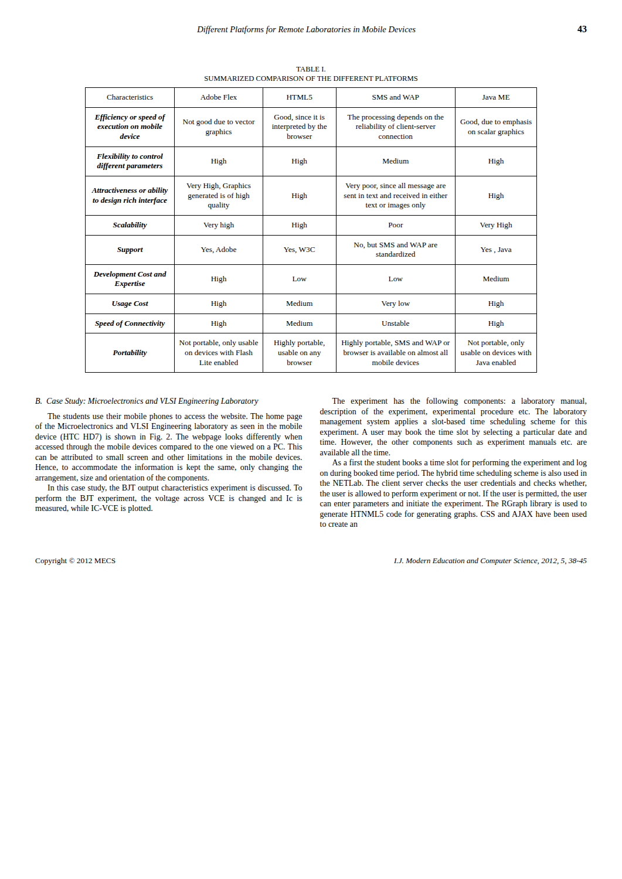Different Platforms for Remote Laboratories in Mobile Devices
43
TABLE I.
SUMMARIZED COMPARISON OF THE DIFFERENT PLATFORMS
| Characteristics | Adobe Flex | HTML5 | SMS and WAP | Java ME |
| --- | --- | --- | --- | --- |
| Efficiency or speed of execution on mobile device | Not good due to vector graphics | Good, since it is interpreted by the browser | The processing depends on the reliability of client-server connection | Good, due to emphasis on scalar graphics |
| Flexibility to control different parameters | High | High | Medium | High |
| Attractiveness or ability to design rich interface | Very High, Graphics generated is of high quality | High | Very poor, since all message are sent in text and received in either text or images only | High |
| Scalability | Very high | High | Poor | Very High |
| Support | Yes, Adobe | Yes, W3C | No, but SMS and WAP are standardized | Yes , Java |
| Development Cost and Expertise | High | Low | Low | Medium |
| Usage Cost | High | Medium | Very low | High |
| Speed of Connectivity | High | Medium | Unstable | High |
| Portability | Not portable, only usable on devices with Flash Lite enabled | Highly portable, usable on any browser | Highly portable, SMS and WAP or browser is available on almost all mobile devices | Not portable, only usable on devices with Java enabled |
B. Case Study: Microelectronics and VLSI Engineering Laboratory
The students use their mobile phones to access the website. The home page of the Microelectronics and VLSI Engineering laboratory as seen in the mobile device (HTC HD7) is shown in Fig. 2. The webpage looks differently when accessed through the mobile devices compared to the one viewed on a PC. This can be attributed to small screen and other limitations in the mobile devices. Hence, to accommodate the information is kept the same, only changing the arrangement, size and orientation of the components.
In this case study, the BJT output characteristics experiment is discussed. To perform the BJT experiment, the voltage across VCE is changed and Ic is measured, while IC-VCE is plotted.
The experiment has the following components: a laboratory manual, description of the experiment, experimental procedure etc. The laboratory management system applies a slot-based time scheduling scheme for this experiment. A user may book the time slot by selecting a particular date and time. However, the other components such as experiment manuals etc. are available all the time.
As a first the student books a time slot for performing the experiment and log on during booked time period. The hybrid time scheduling scheme is also used in the NETLab. The client server checks the user credentials and checks whether, the user is allowed to perform experiment or not. If the user is permitted, the user can enter parameters and initiate the experiment. The RGraph library is used to generate HTNML5 code for generating graphs. CSS and AJAX have been used to create an
Copyright © 2012 MECS
I.J. Modern Education and Computer Science, 2012, 5, 38-45